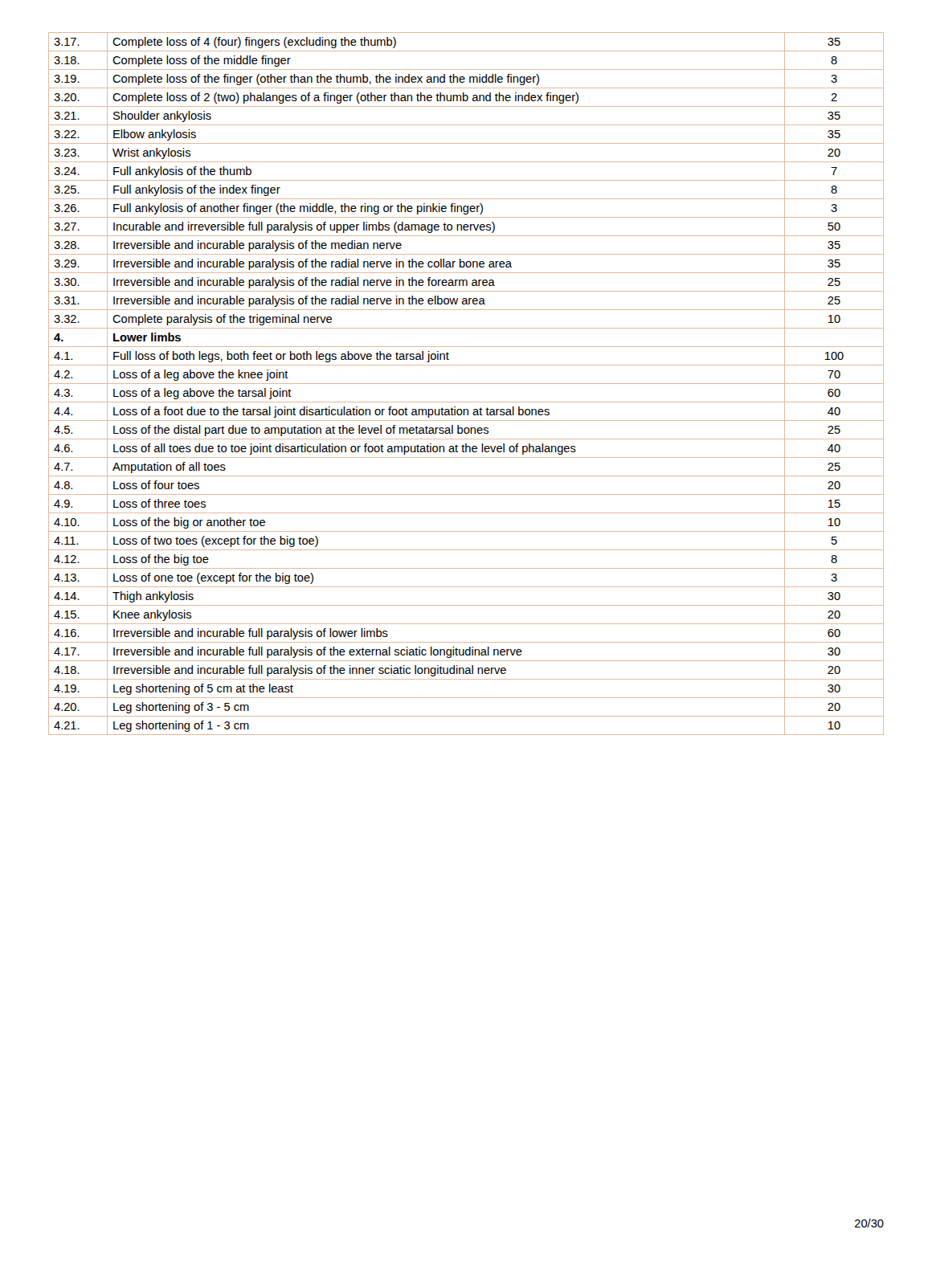| 3.17. | Complete loss of 4 (four) fingers (excluding the thumb) | 35 |
| 3.18. | Complete loss of the middle finger | 8 |
| 3.19. | Complete loss of the finger (other than the thumb, the index and the middle finger) | 3 |
| 3.20. | Complete loss of 2 (two) phalanges of a finger (other than the thumb and the index finger) | 2 |
| 3.21. | Shoulder ankylosis | 35 |
| 3.22. | Elbow ankylosis | 35 |
| 3.23. | Wrist ankylosis | 20 |
| 3.24. | Full ankylosis of the thumb | 7 |
| 3.25. | Full ankylosis of the index finger | 8 |
| 3.26. | Full ankylosis of another finger (the middle, the ring or the pinkie finger) | 3 |
| 3.27. | Incurable and irreversible full paralysis of upper limbs (damage to nerves) | 50 |
| 3.28. | Irreversible and incurable paralysis of the median nerve | 35 |
| 3.29. | Irreversible and incurable paralysis of the radial nerve in the collar bone area | 35 |
| 3.30. | Irreversible and incurable paralysis of the radial nerve in the forearm area | 25 |
| 3.31. | Irreversible and incurable paralysis of the radial nerve in the elbow area | 25 |
| 3.32. | Complete paralysis of the trigeminal nerve | 10 |
| 4. | Lower limbs | |
| 4.1. | Full loss of both legs, both feet or both legs above the tarsal joint | 100 |
| 4.2. | Loss of a leg above the knee joint | 70 |
| 4.3. | Loss of a leg above the tarsal joint | 60 |
| 4.4. | Loss of a foot due to the tarsal joint disarticulation or foot amputation at tarsal bones | 40 |
| 4.5. | Loss of the distal part due to amputation at the level of metatarsal bones | 25 |
| 4.6. | Loss of all toes due to toe joint disarticulation or foot amputation at the level of phalanges | 40 |
| 4.7. | Amputation of all toes | 25 |
| 4.8. | Loss of four toes | 20 |
| 4.9. | Loss of three toes | 15 |
| 4.10. | Loss of the big or another toe | 10 |
| 4.11. | Loss of two toes (except for the big toe) | 5 |
| 4.12. | Loss of the big toe | 8 |
| 4.13. | Loss of one toe (except for the big toe) | 3 |
| 4.14. | Thigh ankylosis | 30 |
| 4.15. | Knee ankylosis | 20 |
| 4.16. | Irreversible and incurable full paralysis of lower limbs | 60 |
| 4.17. | Irreversible and incurable full paralysis of the external sciatic longitudinal nerve | 30 |
| 4.18. | Irreversible and incurable full paralysis of the inner sciatic longitudinal nerve | 20 |
| 4.19. | Leg shortening of 5 cm at the least | 30 |
| 4.20. | Leg shortening of 3 - 5 cm | 20 |
| 4.21. | Leg shortening of 1 - 3 cm | 10 |
20/30